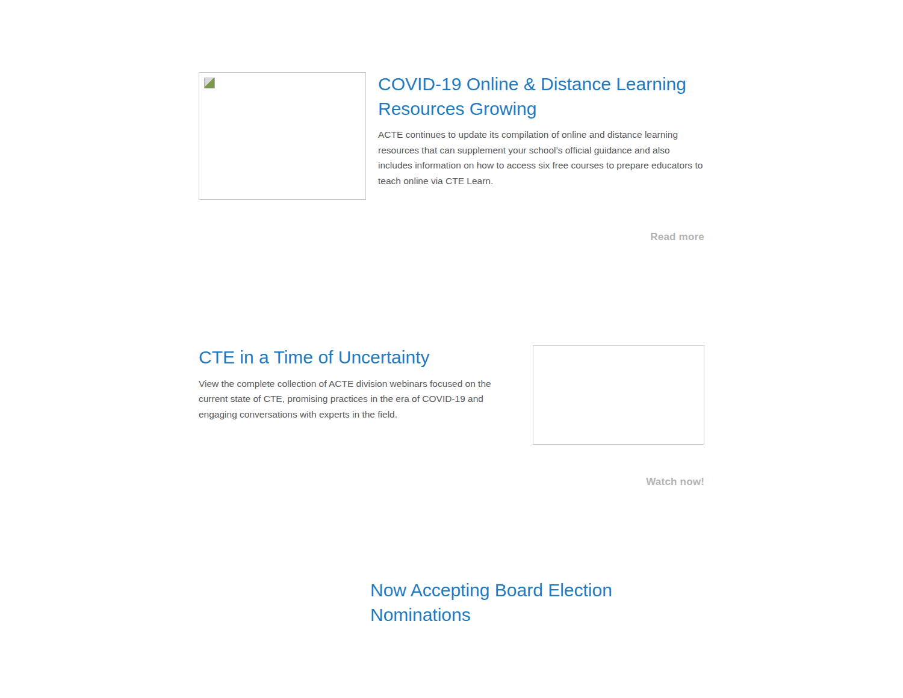COVID-19 Online & Distance Learning Resources Growing
ACTE continues to update its compilation of online and distance learning resources that can supplement your school’s official guidance and also includes information on how to access six free courses to prepare educators to teach online via CTE Learn.
Read more
CTE in a Time of Uncertainty
View the complete collection of ACTE division webinars focused on the current state of CTE, promising practices in the era of COVID-19 and engaging conversations with experts in the field.
Watch now!
Now Accepting Board Election Nominations